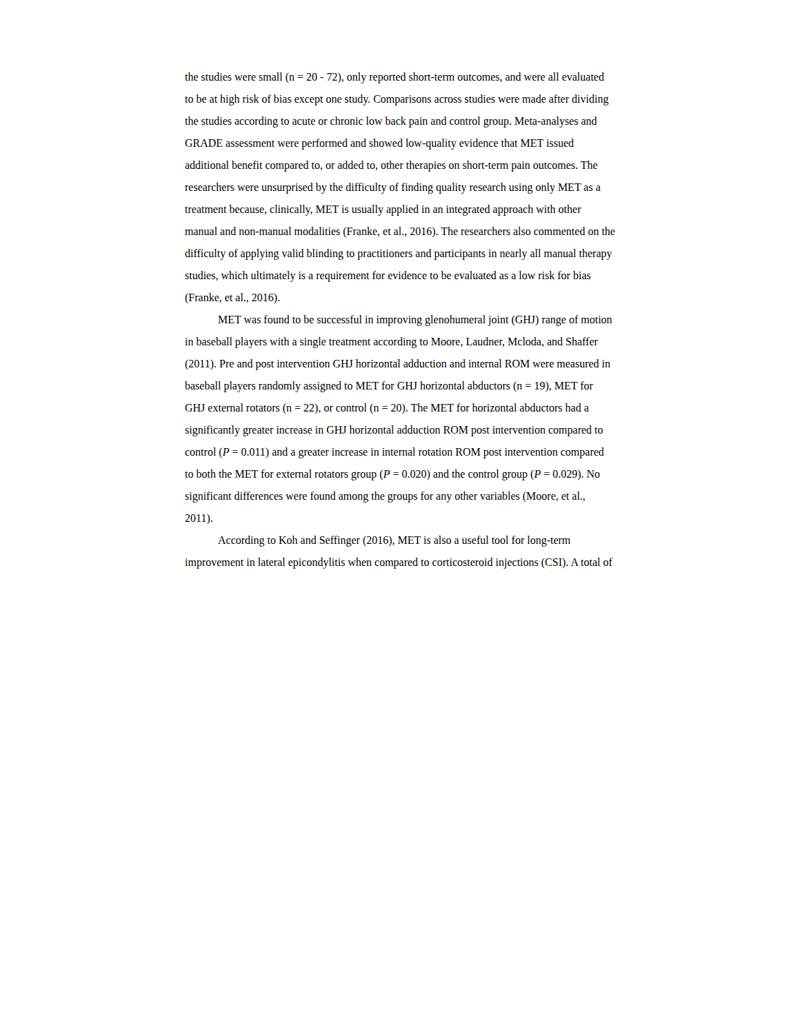the studies were small (n = 20 - 72), only reported short-term outcomes, and were all evaluated to be at high risk of bias except one study. Comparisons across studies were made after dividing the studies according to acute or chronic low back pain and control group. Meta-analyses and GRADE assessment were performed and showed low-quality evidence that MET issued additional benefit compared to, or added to, other therapies on short-term pain outcomes. The researchers were unsurprised by the difficulty of finding quality research using only MET as a treatment because, clinically, MET is usually applied in an integrated approach with other manual and non-manual modalities (Franke, et al., 2016). The researchers also commented on the difficulty of applying valid blinding to practitioners and participants in nearly all manual therapy studies, which ultimately is a requirement for evidence to be evaluated as a low risk for bias (Franke, et al., 2016).
MET was found to be successful in improving glenohumeral joint (GHJ) range of motion in baseball players with a single treatment according to Moore, Laudner, Mcloda, and Shaffer (2011). Pre and post intervention GHJ horizontal adduction and internal ROM were measured in baseball players randomly assigned to MET for GHJ horizontal abductors (n = 19), MET for GHJ external rotators (n = 22), or control (n = 20). The MET for horizontal abductors had a significantly greater increase in GHJ horizontal adduction ROM post intervention compared to control (P = 0.011) and a greater increase in internal rotation ROM post intervention compared to both the MET for external rotators group (P = 0.020) and the control group (P = 0.029). No significant differences were found among the groups for any other variables (Moore, et al., 2011).
According to Koh and Seffinger (2016), MET is also a useful tool for long-term improvement in lateral epicondylitis when compared to corticosteroid injections (CSI). A total of